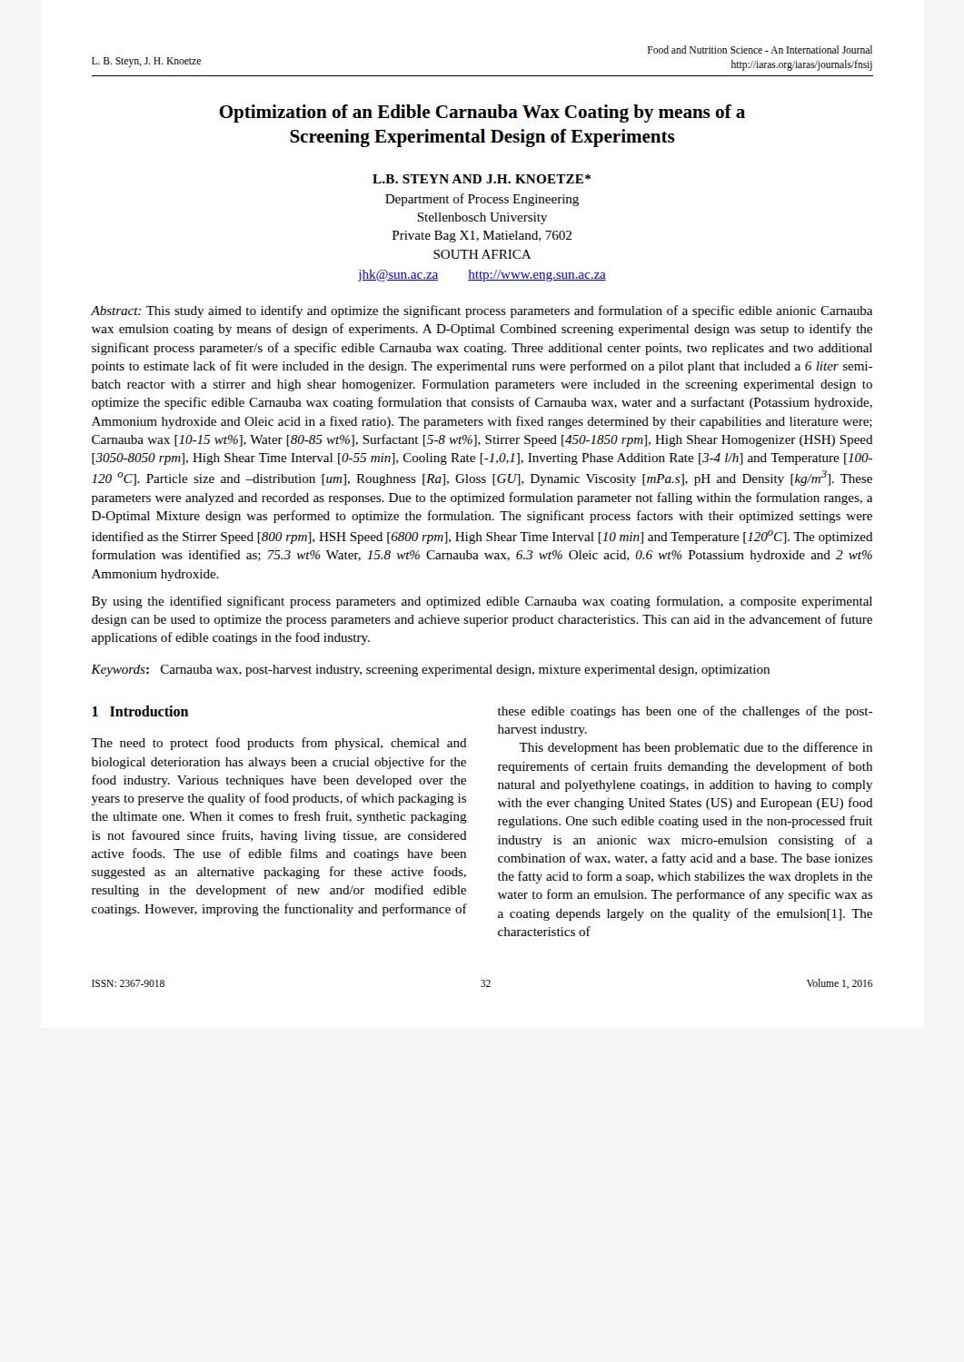L. B. Steyn, J. H. Knoetze
Food and Nutrition Science - An International Journal http://iaras.org/iaras/journals/fnsij
Optimization of an Edible Carnauba Wax Coating by means of a
Screening Experimental Design of Experiments
L.B. STEYN AND J.H. KNOETZE*
Department of Process Engineering Stellenbosch University Private Bag X1, Matieland, 7602 SOUTH AFRICA
jhk@sun.ac.za http://www.eng.sun.ac.za
Abstract: This study aimed to identify and optimize the significant process parameters and formulation of a specific edible anionic Carnauba wax emulsion coating by means of design of experiments. A D-Optimal Combined screening experimental design was setup to identify the significant process parameter/s of a specific edible Carnauba wax coating. Three additional center points, two replicates and two additional points to estimate lack of fit were included in the design. The experimental runs were performed on a pilot plant that included a 6 liter semi-batch reactor with a stirrer and high shear homogenizer. Formulation parameters were included in the screening experimental design to optimize the specific edible Carnauba wax coating formulation that consists of Carnauba wax, water and a surfactant (Potassium hydroxide, Ammonium hydroxide and Oleic acid in a fixed ratio). The parameters with fixed ranges determined by their capabilities and literature were; Carnauba wax [10-15 wt%], Water [80-85 wt%], Surfactant [5-8 wt%], Stirrer Speed [450-1850 rpm], High Shear Homogenizer (HSH) Speed [3050-8050 rpm], High Shear Time Interval [0-55 min], Cooling Rate [-1,0,1], Inverting Phase Addition Rate [3-4 l/h] and Temperature [100-120 oC]. Particle size and –distribution [um], Roughness [Ra], Gloss [GU], Dynamic Viscosity [mPa.s], pH and Density [kg/m3]. These parameters were analyzed and recorded as responses. Due to the optimized formulation parameter not falling within the formulation ranges, a D-Optimal Mixture design was performed to optimize the formulation. The significant process factors with their optimized settings were identified as the Stirrer Speed [800 rpm], HSH Speed [6800 rpm], High Shear Time Interval [10 min] and Temperature [120oC]. The optimized formulation was identified as; 75.3 wt% Water, 15.8 wt% Carnauba wax, 6.3 wt% Oleic acid, 0.6 wt% Potassium hydroxide and 2 wt% Ammonium hydroxide.
By using the identified significant process parameters and optimized edible Carnauba wax coating formulation, a composite experimental design can be used to optimize the process parameters and achieve superior product characteristics. This can aid in the advancement of future applications of edible coatings in the food industry.
Keywords: Carnauba wax, post-harvest industry, screening experimental design, mixture experimental design, optimization
1 Introduction
The need to protect food products from physical, chemical and biological deterioration has always been a crucial objective for the food industry. Various techniques have been developed over the years to preserve the quality of food products, of which packaging is the ultimate one. When it comes to fresh fruit, synthetic packaging is not favoured since fruits, having living tissue, are considered active foods. The use of edible films and coatings have been suggested as an alternative packaging for these active foods, resulting in the development of new and/or modified edible coatings. However, improving the functionality and performance of these edible coatings has been one of the challenges of the post-harvest industry.
This development has been problematic due to the difference in requirements of certain fruits demanding the development of both natural and polyethylene coatings, in addition to having to comply with the ever changing United States (US) and European (EU) food regulations. One such edible coating used in the non-processed fruit industry is an anionic wax micro-emulsion consisting of a combination of wax, water, a fatty acid and a base. The base ionizes the fatty acid to form a soap, which stabilizes the wax droplets in the water to form an emulsion. The performance of any specific wax as a coating depends largely on the quality of the emulsion[1]. The characteristics of
ISSN: 2367-9018
32
Volume 1, 2016